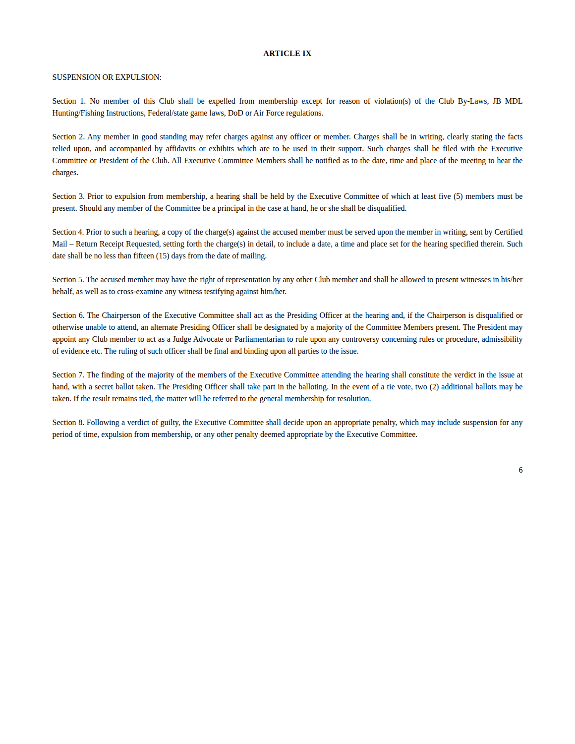ARTICLE IX
SUSPENSION OR EXPULSION:
Section 1. No member of this Club shall be expelled from membership except for reason of violation(s) of the Club By-Laws, JB MDL Hunting/Fishing Instructions, Federal/state game laws, DoD or Air Force regulations.
Section 2. Any member in good standing may refer charges against any officer or member. Charges shall be in writing, clearly stating the facts relied upon, and accompanied by affidavits or exhibits which are to be used in their support. Such charges shall be filed with the Executive Committee or President of the Club. All Executive Committee Members shall be notified as to the date, time and place of the meeting to hear the charges.
Section 3. Prior to expulsion from membership, a hearing shall be held by the Executive Committee of which at least five (5) members must be present. Should any member of the Committee be a principal in the case at hand, he or she shall be disqualified.
Section 4. Prior to such a hearing, a copy of the charge(s) against the accused member must be served upon the member in writing, sent by Certified Mail – Return Receipt Requested, setting forth the charge(s) in detail, to include a date, a time and place set for the hearing specified therein. Such date shall be no less than fifteen (15) days from the date of mailing.
Section 5. The accused member may have the right of representation by any other Club member and shall be allowed to present witnesses in his/her behalf, as well as to cross-examine any witness testifying against him/her.
Section 6. The Chairperson of the Executive Committee shall act as the Presiding Officer at the hearing and, if the Chairperson is disqualified or otherwise unable to attend, an alternate Presiding Officer shall be designated by a majority of the Committee Members present. The President may appoint any Club member to act as a Judge Advocate or Parliamentarian to rule upon any controversy concerning rules or procedure, admissibility of evidence etc. The ruling of such officer shall be final and binding upon all parties to the issue.
Section 7. The finding of the majority of the members of the Executive Committee attending the hearing shall constitute the verdict in the issue at hand, with a secret ballot taken. The Presiding Officer shall take part in the balloting. In the event of a tie vote, two (2) additional ballots may be taken. If the result remains tied, the matter will be referred to the general membership for resolution.
Section 8. Following a verdict of guilty, the Executive Committee shall decide upon an appropriate penalty, which may include suspension for any period of time, expulsion from membership, or any other penalty deemed appropriate by the Executive Committee.
6